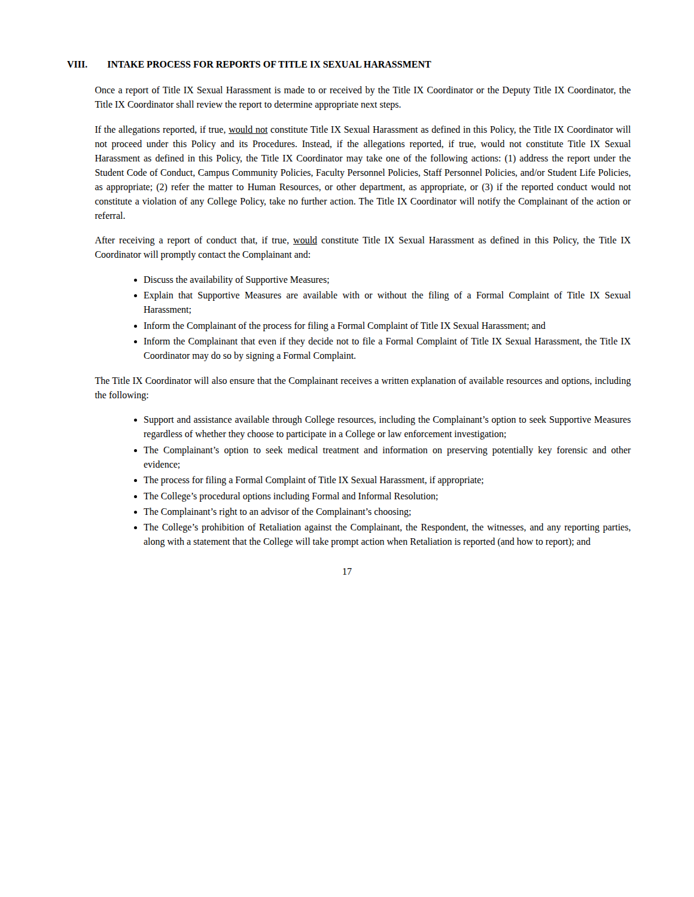VIII. Intake Process for Reports of Title IX Sexual Harassment
Once a report of Title IX Sexual Harassment is made to or received by the Title IX Coordinator or the Deputy Title IX Coordinator, the Title IX Coordinator shall review the report to determine appropriate next steps.
If the allegations reported, if true, would not constitute Title IX Sexual Harassment as defined in this Policy, the Title IX Coordinator will not proceed under this Policy and its Procedures. Instead, if the allegations reported, if true, would not constitute Title IX Sexual Harassment as defined in this Policy, the Title IX Coordinator may take one of the following actions: (1) address the report under the Student Code of Conduct, Campus Community Policies, Faculty Personnel Policies, Staff Personnel Policies, and/or Student Life Policies, as appropriate; (2) refer the matter to Human Resources, or other department, as appropriate, or (3) if the reported conduct would not constitute a violation of any College Policy, take no further action. The Title IX Coordinator will notify the Complainant of the action or referral.
After receiving a report of conduct that, if true, would constitute Title IX Sexual Harassment as defined in this Policy, the Title IX Coordinator will promptly contact the Complainant and:
Discuss the availability of Supportive Measures;
Explain that Supportive Measures are available with or without the filing of a Formal Complaint of Title IX Sexual Harassment;
Inform the Complainant of the process for filing a Formal Complaint of Title IX Sexual Harassment; and
Inform the Complainant that even if they decide not to file a Formal Complaint of Title IX Sexual Harassment, the Title IX Coordinator may do so by signing a Formal Complaint.
The Title IX Coordinator will also ensure that the Complainant receives a written explanation of available resources and options, including the following:
Support and assistance available through College resources, including the Complainant’s option to seek Supportive Measures regardless of whether they choose to participate in a College or law enforcement investigation;
The Complainant’s option to seek medical treatment and information on preserving potentially key forensic and other evidence;
The process for filing a Formal Complaint of Title IX Sexual Harassment, if appropriate;
The College’s procedural options including Formal and Informal Resolution;
The Complainant’s right to an advisor of the Complainant’s choosing;
The College’s prohibition of Retaliation against the Complainant, the Respondent, the witnesses, and any reporting parties, along with a statement that the College will take prompt action when Retaliation is reported (and how to report); and
17